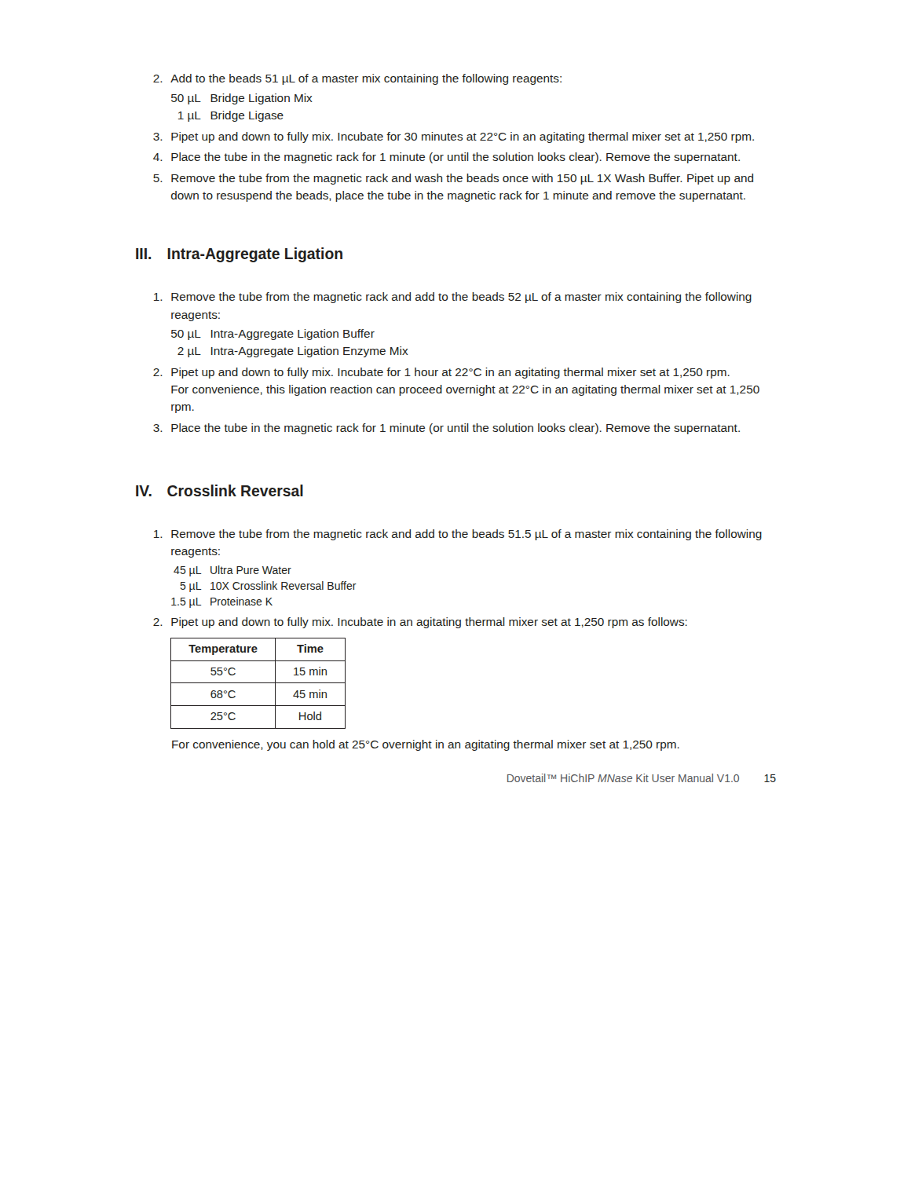Add to the beads 51 µL of a master mix containing the following reagents:
| 50 µL | Bridge Ligation Mix |
| 1 µL | Bridge Ligase |
Pipet up and down to fully mix. Incubate for 30 minutes at 22°C in an agitating thermal mixer set at 1,250 rpm.
Place the tube in the magnetic rack for 1 minute (or until the solution looks clear). Remove the supernatant.
Remove the tube from the magnetic rack and wash the beads once with 150 µL 1X Wash Buffer. Pipet up and down to resuspend the beads, place the tube in the magnetic rack for 1 minute and remove the supernatant.
III. Intra-Aggregate Ligation
Remove the tube from the magnetic rack and add to the beads 52 µL of a master mix containing the following reagents:
| 50 µL | Intra-Aggregate Ligation Buffer |
| 2 µL | Intra-Aggregate Ligation Enzyme Mix |
Pipet up and down to fully mix. Incubate for 1 hour at 22°C in an agitating thermal mixer set at 1,250 rpm.
For convenience, this ligation reaction can proceed overnight at 22°C in an agitating thermal mixer set at 1,250 rpm.
Place the tube in the magnetic rack for 1 minute (or until the solution looks clear). Remove the supernatant.
IV. Crosslink Reversal
Remove the tube from the magnetic rack and add to the beads 51.5 µL of a master mix containing the following reagents:
| 45 µL | Ultra Pure Water |
| 5 µL | 10X Crosslink Reversal Buffer |
| 1.5 µL | Proteinase K |
Pipet up and down to fully mix. Incubate in an agitating thermal mixer set at 1,250 rpm as follows:
| Temperature | Time |
| --- | --- |
| 55°C | 15 min |
| 68°C | 45 min |
| 25°C | Hold |
For convenience, you can hold at 25°C overnight in an agitating thermal mixer set at 1,250 rpm.
Dovetail™ HiChIP MNase Kit User Manual V1.0 15